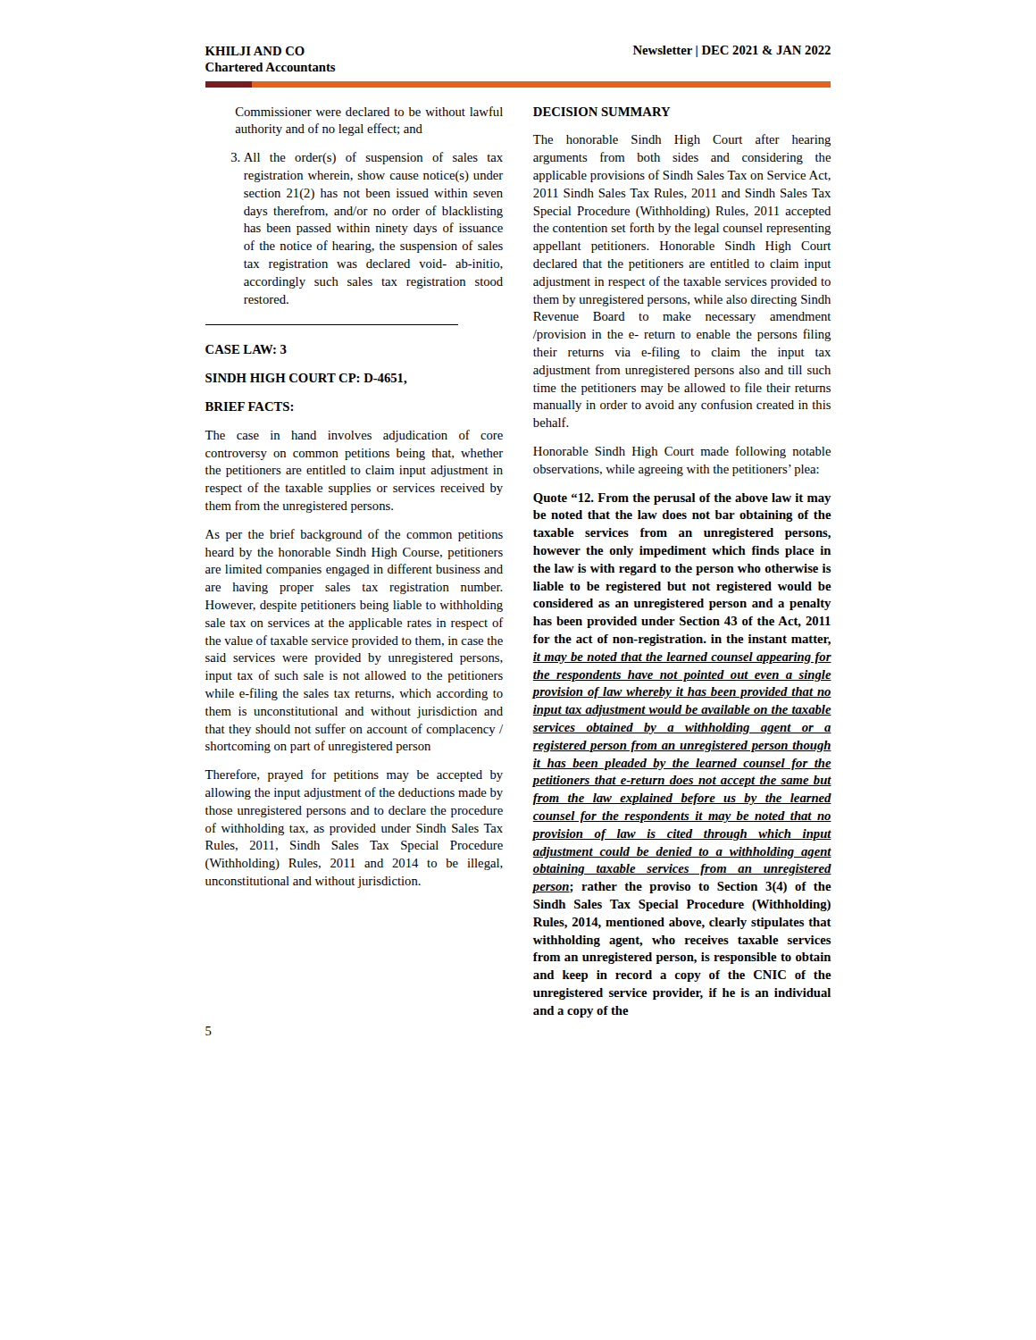KHILJI AND CO
Chartered Accountants
Newsletter | DEC 2021 & JAN 2022
Commissioner were declared to be without lawful authority and of no legal effect; and
All the order(s) of suspension of sales tax registration wherein, show cause notice(s) under section 21(2) has not been issued within seven days therefrom, and/or no order of blacklisting has been passed within ninety days of issuance of the notice of hearing, the suspension of sales tax registration was declared void- ab-initio, accordingly such sales tax registration stood restored.
CASE LAW: 3
SINDH HIGH COURT CP: D-4651,
BRIEF FACTS:
The case in hand involves adjudication of core controversy on common petitions being that, whether the petitioners are entitled to claim input adjustment in respect of the taxable supplies or services received by them from the unregistered persons.
As per the brief background of the common petitions heard by the honorable Sindh High Course, petitioners are limited companies engaged in different business and are having proper sales tax registration number. However, despite petitioners being liable to withholding sale tax on services at the applicable rates in respect of the value of taxable service provided to them, in case the said services were provided by unregistered persons, input tax of such sale is not allowed to the petitioners while e-filing the sales tax returns, which according to them is unconstitutional and without jurisdiction and that they should not suffer on account of complacency / shortcoming on part of unregistered person
Therefore, prayed for petitions may be accepted by allowing the input adjustment of the deductions made by those unregistered persons and to declare the procedure of withholding tax, as provided under Sindh Sales Tax Rules, 2011, Sindh Sales Tax Special Procedure (Withholding) Rules, 2011 and 2014 to be illegal, unconstitutional and without jurisdiction.
DECISION SUMMARY
The honorable Sindh High Court after hearing arguments from both sides and considering the applicable provisions of Sindh Sales Tax on Service Act, 2011 Sindh Sales Tax Rules, 2011 and Sindh Sales Tax Special Procedure (Withholding) Rules, 2011 accepted the contention set forth by the legal counsel representing appellant petitioners. Honorable Sindh High Court declared that the petitioners are entitled to claim input adjustment in respect of the taxable services provided to them by unregistered persons, while also directing Sindh Revenue Board to make necessary amendment /provision in the e- return to enable the persons filing their returns via e-filing to claim the input tax adjustment from unregistered persons also and till such time the petitioners may be allowed to file their returns manually in order to avoid any confusion created in this behalf.
Honorable Sindh High Court made following notable observations, while agreeing with the petitioners’ plea:
Quote “12. From the perusal of the above law it may be noted that the law does not bar obtaining of the taxable services from an unregistered persons, however the only impediment which finds place in the law is with regard to the person who otherwise is liable to be registered but not registered would be considered as an unregistered person and a penalty has been provided under Section 43 of the Act, 2011 for the act of non-registration. in the instant matter, it may be noted that the learned counsel appearing for the respondents have not pointed out even a single provision of law whereby it has been provided that no input tax adjustment would be available on the taxable services obtained by a withholding agent or a registered person from an unregistered person though it has been pleaded by the learned counsel for the petitioners that e-return does not accept the same but from the law explained before us by the learned counsel for the respondents it may be noted that no provision of law is cited through which input adjustment could be denied to a withholding agent obtaining taxable services from an unregistered person; rather the proviso to Section 3(4) of the Sindh Sales Tax Special Procedure (Withholding) Rules, 2014, mentioned above, clearly stipulates that withholding agent, who receives taxable services from an unregistered person, is responsible to obtain and keep in record a copy of the CNIC of the unregistered service provider, if he is an individual and a copy of the
5